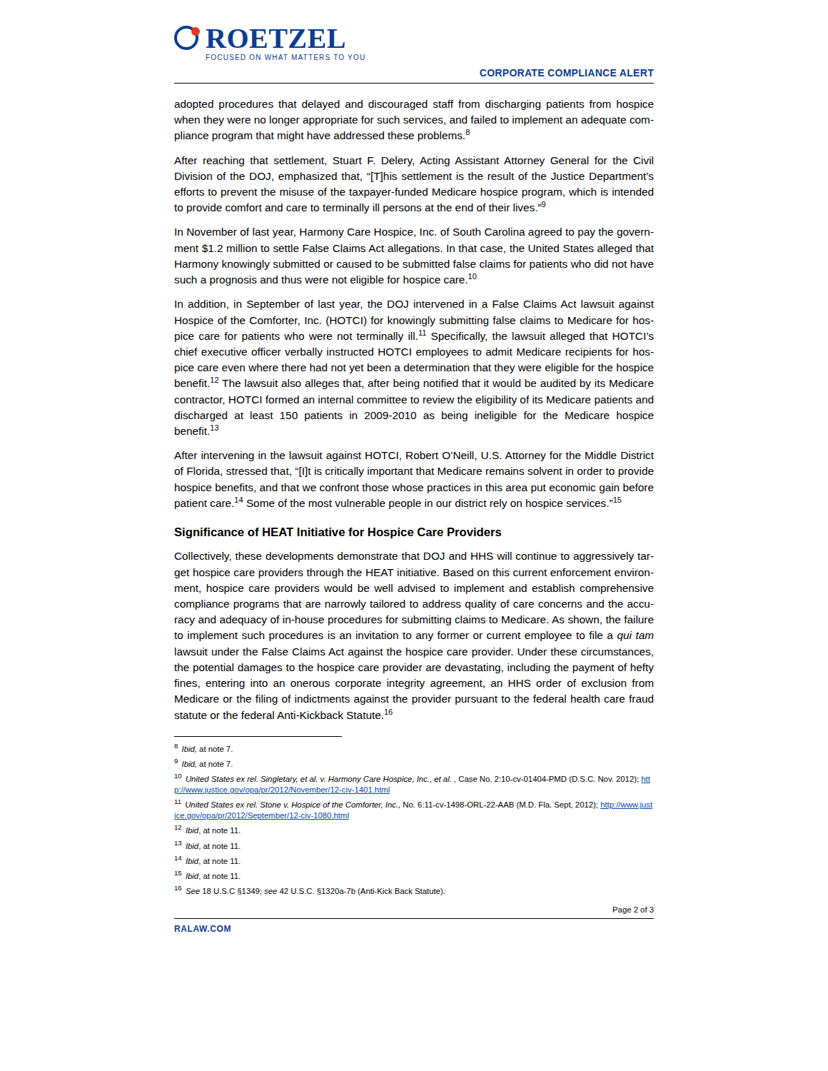ROETZEL
FOCUSED ON WHAT MATTERS TO YOU
CORPORATE COMPLIANCE ALERT
adopted procedures that delayed and discouraged staff from discharging patients from hospice when they were no longer appropriate for such services, and failed to implement an adequate compliance program that might have addressed these problems.8
After reaching that settlement, Stuart F. Delery, Acting Assistant Attorney General for the Civil Division of the DOJ, emphasized that, “[T]his settlement is the result of the Justice Department’s efforts to prevent the misuse of the taxpayer-funded Medicare hospice program, which is intended to provide comfort and care to terminally ill persons at the end of their lives.”9
In November of last year, Harmony Care Hospice, Inc. of South Carolina agreed to pay the government $1.2 million to settle False Claims Act allegations. In that case, the United States alleged that Harmony knowingly submitted or caused to be submitted false claims for patients who did not have such a prognosis and thus were not eligible for hospice care.10
In addition, in September of last year, the DOJ intervened in a False Claims Act lawsuit against Hospice of the Comforter, Inc. (HOTCI) for knowingly submitting false claims to Medicare for hospice care for patients who were not terminally ill.11 Specifically, the lawsuit alleged that HOTCI’s chief executive officer verbally instructed HOTCI employees to admit Medicare recipients for hospice care even where there had not yet been a determination that they were eligible for the hospice benefit.12 The lawsuit also alleges that, after being notified that it would be audited by its Medicare contractor, HOTCI formed an internal committee to review the eligibility of its Medicare patients and discharged at least 150 patients in 2009-2010 as being ineligible for the Medicare hospice benefit.13
After intervening in the lawsuit against HOTCI, Robert O’Neill, U.S. Attorney for the Middle District of Florida, stressed that, “[I]t is critically important that Medicare remains solvent in order to provide hospice benefits, and that we confront those whose practices in this area put economic gain before patient care.14 Some of the most vulnerable people in our district rely on hospice services.”15
Significance of HEAT Initiative for Hospice Care Providers
Collectively, these developments demonstrate that DOJ and HHS will continue to aggressively target hospice care providers through the HEAT initiative. Based on this current enforcement environment, hospice care providers would be well advised to implement and establish comprehensive compliance programs that are narrowly tailored to address quality of care concerns and the accuracy and adequacy of in-house procedures for submitting claims to Medicare. As shown, the failure to implement such procedures is an invitation to any former or current employee to file a qui tam lawsuit under the False Claims Act against the hospice care provider. Under these circumstances, the potential damages to the hospice care provider are devastating, including the payment of hefty fines, entering into an onerous corporate integrity agreement, an HHS order of exclusion from Medicare or the filing of indictments against the provider pursuant to the federal health care fraud statute or the federal Anti-Kickback Statute.16
8 Ibid, at note 7.
9 Ibid, at note 7.
10 United States ex rel. Singletary, et al. v. Harmony Care Hospice, Inc., et al. , Case No. 2:10-cv-01404-PMD (D.S.C. Nov. 2012); http://www.justice.gov/opa/pr/2012/November/12-civ-1401.html
11 United States ex rel. Stone v. Hospice of the Comforter, Inc., No. 6:11-cv-1498-ORL-22-AAB (M.D. Fla. Sept, 2012); http://www.justice.gov/opa/pr/2012/September/12-civ-1080.html
12 Ibid, at note 11.
13 Ibid, at note 11.
14 Ibid, at note 11.
15 Ibid, at note 11.
16 See 18 U.S.C §1349; see 42 U.S.C. §1320a-7b (Anti-Kick Back Statute).
Page 2 of 3
RALAW.COM